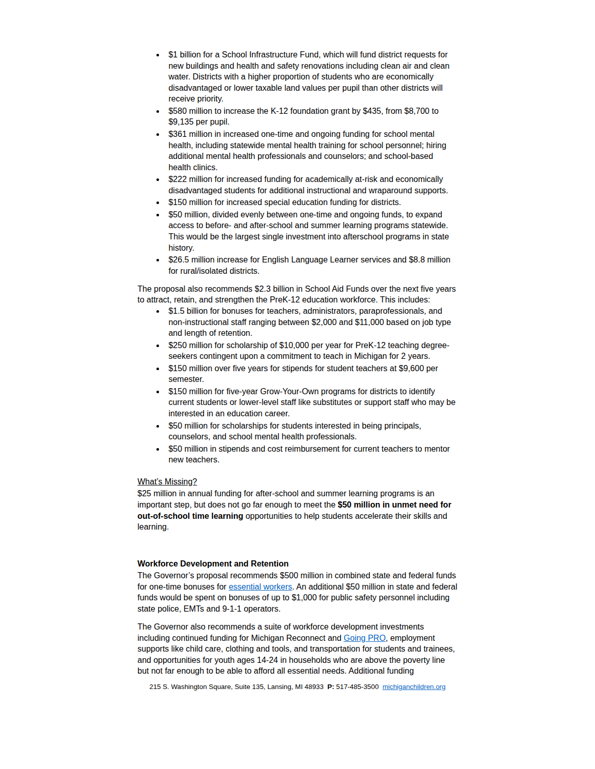$1 billion for a School Infrastructure Fund, which will fund district requests for new buildings and health and safety renovations including clean air and clean water. Districts with a higher proportion of students who are economically disadvantaged or lower taxable land values per pupil than other districts will receive priority.
$580 million to increase the K-12 foundation grant by $435, from $8,700 to $9,135 per pupil.
$361 million in increased one-time and ongoing funding for school mental health, including statewide mental health training for school personnel; hiring additional mental health professionals and counselors; and school-based health clinics.
$222 million for increased funding for academically at-risk and economically disadvantaged students for additional instructional and wraparound supports.
$150 million for increased special education funding for districts.
$50 million, divided evenly between one-time and ongoing funds, to expand access to before- and after-school and summer learning programs statewide. This would be the largest single investment into afterschool programs in state history.
$26.5 million increase for English Language Learner services and $8.8 million for rural/isolated districts.
The proposal also recommends $2.3 billion in School Aid Funds over the next five years to attract, retain, and strengthen the PreK-12 education workforce. This includes:
$1.5 billion for bonuses for teachers, administrators, paraprofessionals, and non-instructional staff ranging between $2,000 and $11,000 based on job type and length of retention.
$250 million for scholarship of $10,000 per year for PreK-12 teaching degree-seekers contingent upon a commitment to teach in Michigan for 2 years.
$150 million over five years for stipends for student teachers at $9,600 per semester.
$150 million for five-year Grow-Your-Own programs for districts to identify current students or lower-level staff like substitutes or support staff who may be interested in an education career.
$50 million for scholarships for students interested in being principals, counselors, and school mental health professionals.
$50 million in stipends and cost reimbursement for current teachers to mentor new teachers.
What’s Missing?
$25 million in annual funding for after-school and summer learning programs is an important step, but does not go far enough to meet the $50 million in unmet need for out-of-school time learning opportunities to help students accelerate their skills and learning.
Workforce Development and Retention
The Governor’s proposal recommends $500 million in combined state and federal funds for one-time bonuses for essential workers. An additional $50 million in state and federal funds would be spent on bonuses of up to $1,000 for public safety personnel including state police, EMTs and 9-1-1 operators.
The Governor also recommends a suite of workforce development investments including continued funding for Michigan Reconnect and Going PRO, employment supports like child care, clothing and tools, and transportation for students and trainees, and opportunities for youth ages 14-24 in households who are above the poverty line but not far enough to be able to afford all essential needs. Additional funding
215 S. Washington Square, Suite 135, Lansing, MI 48933 P: 517-485-3500 michiganchildren.org